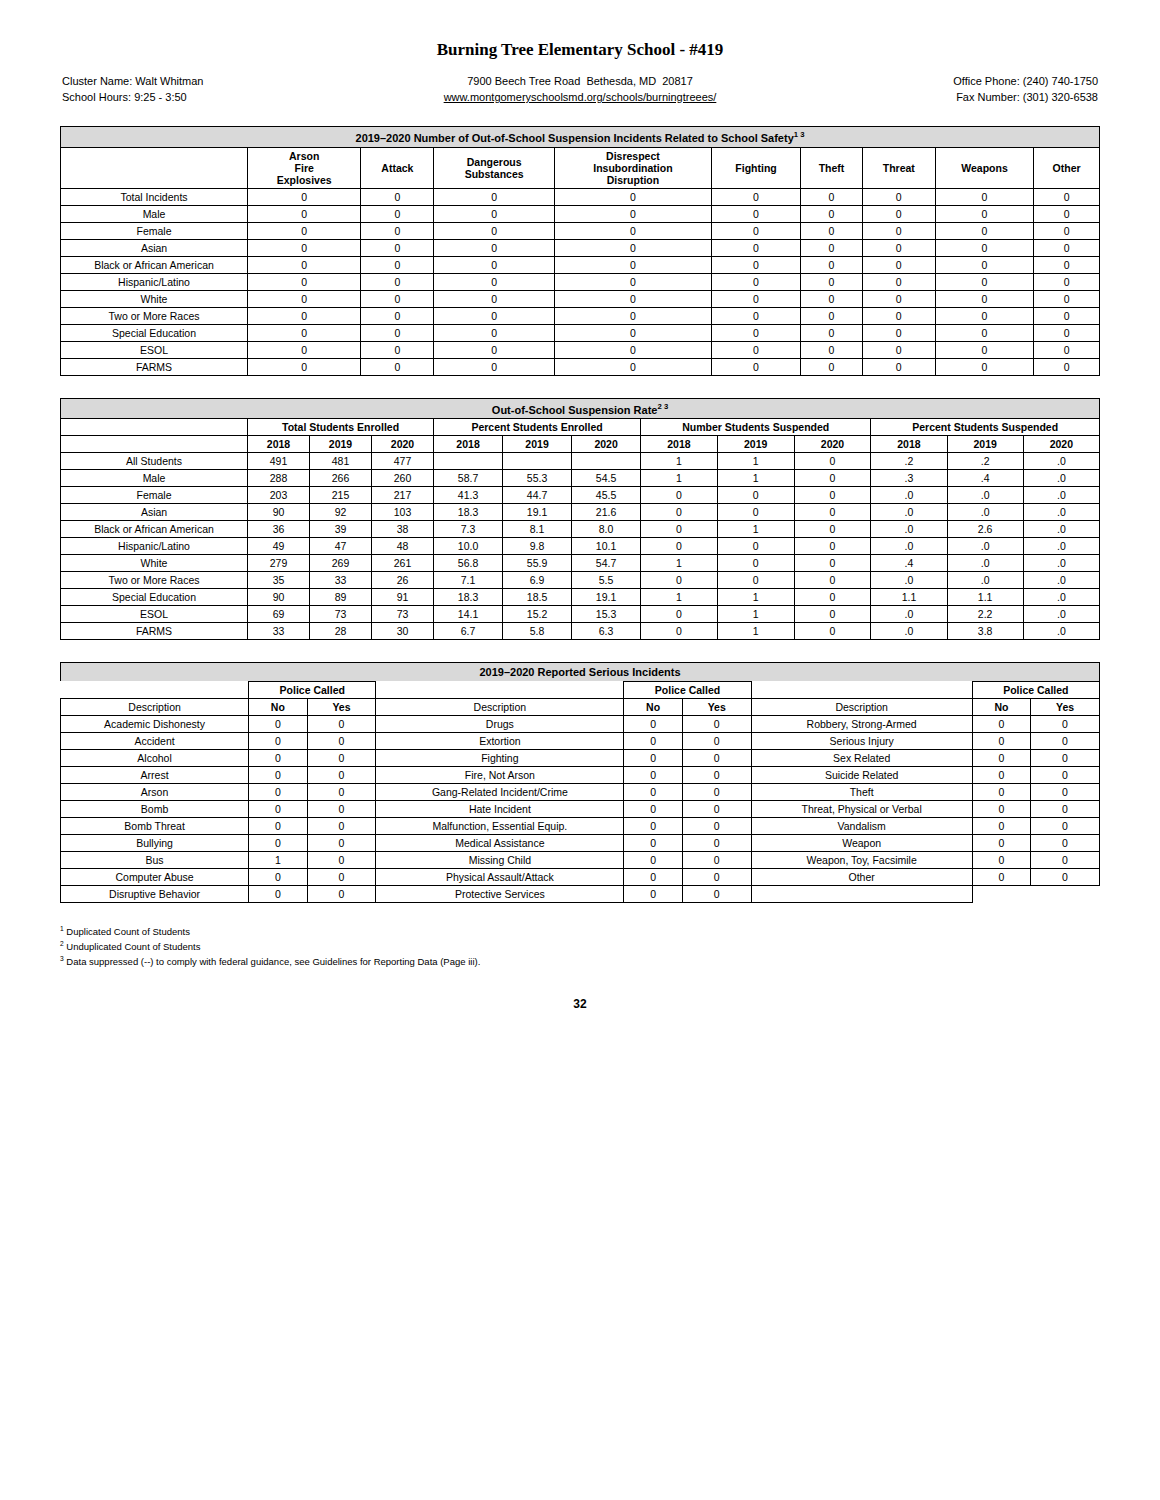Burning Tree Elementary School - #419
| Cluster Name: Walt Whitman | 7900 Beech Tree Road Bethesda, MD 20817 | Office Phone: (240) 740-1750 |
| School Hours: 9:25 - 3:50 | www.montgomeryschoolsmd.org/schools/burningtreees/ | Fax Number: (301) 320-6538 |
2019–2020 Number of Out-of-School Suspension Incidents Related to School Safety 1 3
| | Arson Fire Explosives | Attack | Dangerous Substances | Disrespect Insubordination Disruption | Fighting | Theft | Threat | Weapons | Other |
| --- | --- | --- | --- | --- | --- | --- | --- | --- | --- |
| Total Incidents | 0 | 0 | 0 | 0 | 0 | 0 | 0 | 0 | 0 |
| Male | 0 | 0 | 0 | 0 | 0 | 0 | 0 | 0 | 0 |
| Female | 0 | 0 | 0 | 0 | 0 | 0 | 0 | 0 | 0 |
| Asian | 0 | 0 | 0 | 0 | 0 | 0 | 0 | 0 | 0 |
| Black or African American | 0 | 0 | 0 | 0 | 0 | 0 | 0 | 0 | 0 |
| Hispanic/Latino | 0 | 0 | 0 | 0 | 0 | 0 | 0 | 0 | 0 |
| White | 0 | 0 | 0 | 0 | 0 | 0 | 0 | 0 | 0 |
| Two or More Races | 0 | 0 | 0 | 0 | 0 | 0 | 0 | 0 | 0 |
| Special Education | 0 | 0 | 0 | 0 | 0 | 0 | 0 | 0 | 0 |
| ESOL | 0 | 0 | 0 | 0 | 0 | 0 | 0 | 0 | 0 |
| FARMS | 0 | 0 | 0 | 0 | 0 | 0 | 0 | 0 | 0 |
Out-of-School Suspension Rate 2 3
| | Total Students Enrolled | Percent Students Enrolled | Number Students Suspended | Percent Students Suspended |
| --- | --- | --- | --- | --- |
| | 2018 | 2019 | 2020 | 2018 | 2019 | 2020 | 2018 | 2019 | 2020 | 2018 | 2019 | 2020 |
| All Students | 491 | 481 | 477 | | | | 1 | 1 | 0 | .2 | .2 | .0 |
| Male | 288 | 266 | 260 | 58.7 | 55.3 | 54.5 | 1 | 1 | 0 | .3 | .4 | .0 |
| Female | 203 | 215 | 217 | 41.3 | 44.7 | 45.5 | 0 | 0 | 0 | .0 | .0 | .0 |
| Asian | 90 | 92 | 103 | 18.3 | 19.1 | 21.6 | 0 | 0 | 0 | .0 | .0 | .0 |
| Black or African American | 36 | 39 | 38 | 7.3 | 8.1 | 8.0 | 0 | 1 | 0 | .0 | 2.6 | .0 |
| Hispanic/Latino | 49 | 47 | 48 | 10.0 | 9.8 | 10.1 | 0 | 0 | 0 | .0 | .0 | .0 |
| White | 279 | 269 | 261 | 56.8 | 55.9 | 54.7 | 1 | 0 | 0 | .4 | .0 | .0 |
| Two or More Races | 35 | 33 | 26 | 7.1 | 6.9 | 5.5 | 0 | 0 | 0 | .0 | .0 | .0 |
| Special Education | 90 | 89 | 91 | 18.3 | 18.5 | 19.1 | 1 | 1 | 0 | 1.1 | 1.1 | .0 |
| ESOL | 69 | 73 | 73 | 14.1 | 15.2 | 15.3 | 0 | 1 | 0 | .0 | 2.2 | .0 |
| FARMS | 33 | 28 | 30 | 6.7 | 5.8 | 6.3 | 0 | 1 | 0 | .0 | 3.8 | .0 |
2019–2020 Reported Serious Incidents
| | Police Called | | Police Called | | Police Called |
| --- | --- | --- | --- | --- | --- |
| Description | No | Yes | Description | No | Yes | Description | No | Yes |
| Academic Dishonesty | 0 | 0 | Drugs | 0 | 0 | Robbery, Strong-Armed | 0 | 0 |
| Accident | 0 | 0 | Extortion | 0 | 0 | Serious Injury | 0 | 0 |
| Alcohol | 0 | 0 | Fighting | 0 | 0 | Sex Related | 0 | 0 |
| Arrest | 0 | 0 | Fire, Not Arson | 0 | 0 | Suicide Related | 0 | 0 |
| Arson | 0 | 0 | Gang-Related Incident/Crime | 0 | 0 | Theft | 0 | 0 |
| Bomb | 0 | 0 | Hate Incident | 0 | 0 | Threat, Physical or Verbal | 0 | 0 |
| Bomb Threat | 0 | 0 | Malfunction, Essential Equip. | 0 | 0 | Vandalism | 0 | 0 |
| Bullying | 0 | 0 | Medical Assistance | 0 | 0 | Weapon | 0 | 0 |
| Bus | 1 | 0 | Missing Child | 0 | 0 | Weapon, Toy, Facsimile | 0 | 0 |
| Computer Abuse | 0 | 0 | Physical Assault/Attack | 0 | 0 | Other | 0 | 0 |
| Disruptive Behavior | 0 | 0 | Protective Services | 0 | 0 | | | |
1 Duplicated Count of Students
2 Unduplicated Count of Students
3 Data suppressed (--) to comply with federal guidance, see Guidelines for Reporting Data (Page iii).
32